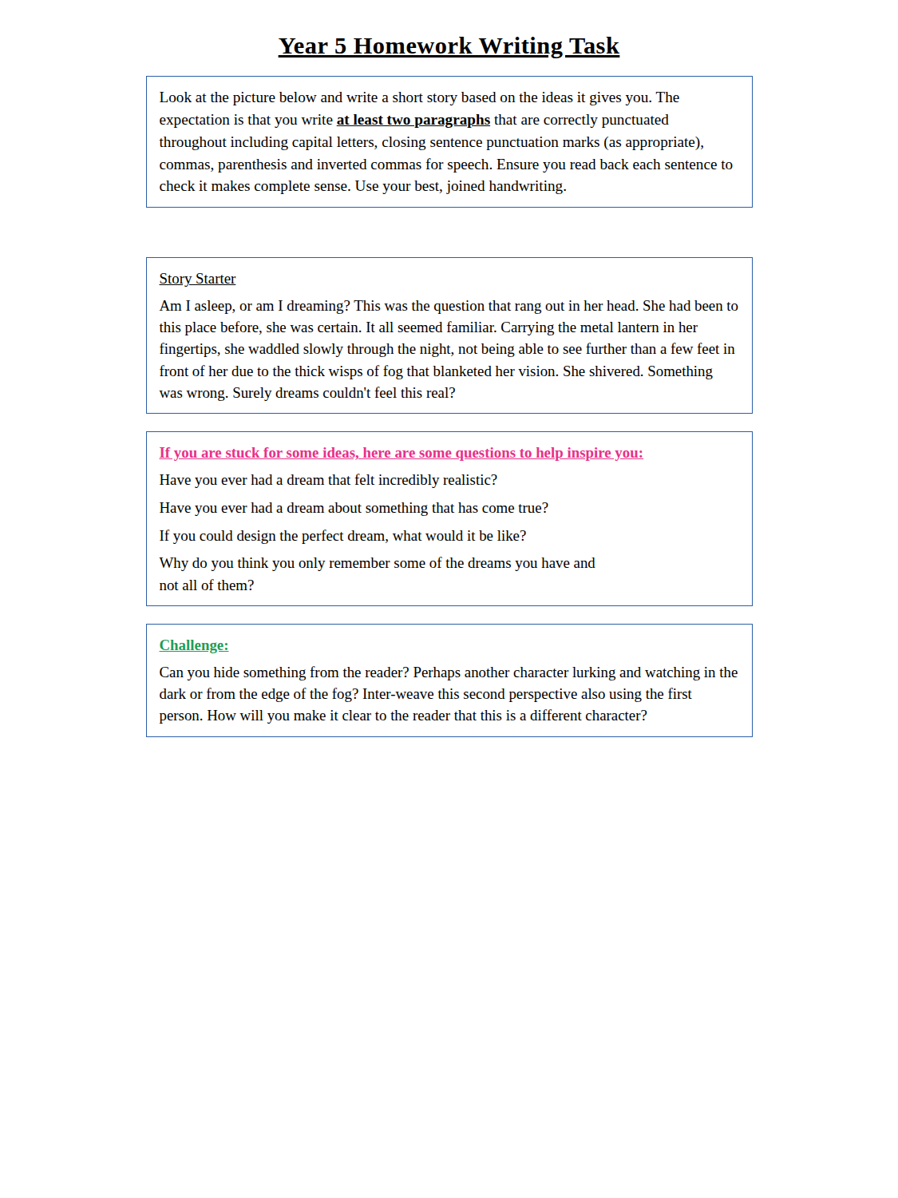Year 5 Homework Writing Task
Look at the picture below and write a short story based on the ideas it gives you. The expectation is that you write at least two paragraphs that are correctly punctuated throughout including capital letters, closing sentence punctuation marks (as appropriate), commas, parenthesis and inverted commas for speech. Ensure you read back each sentence to check it makes complete sense. Use your best, joined handwriting.
Story Starter
Am I asleep, or am I dreaming? This was the question that rang out in her head. She had been to this place before, she was certain. It all seemed familiar. Carrying the metal lantern in her fingertips, she waddled slowly through the night, not being able to see further than a few feet in front of her due to the thick wisps of fog that blanketed her vision. She shivered. Something was wrong. Surely dreams couldn't feel this real?
If you are stuck for some ideas, here are some questions to help inspire you:
Have you ever had a dream that felt incredibly realistic?
Have you ever had a dream about something that has come true?
If you could design the perfect dream, what would it be like?
Why do you think you only remember some of the dreams you have and not all of them?
Challenge:
Can you hide something from the reader? Perhaps another character lurking and watching in the dark or from the edge of the fog? Inter-weave this second perspective also using the first person. How will you make it clear to the reader that this is a different character?